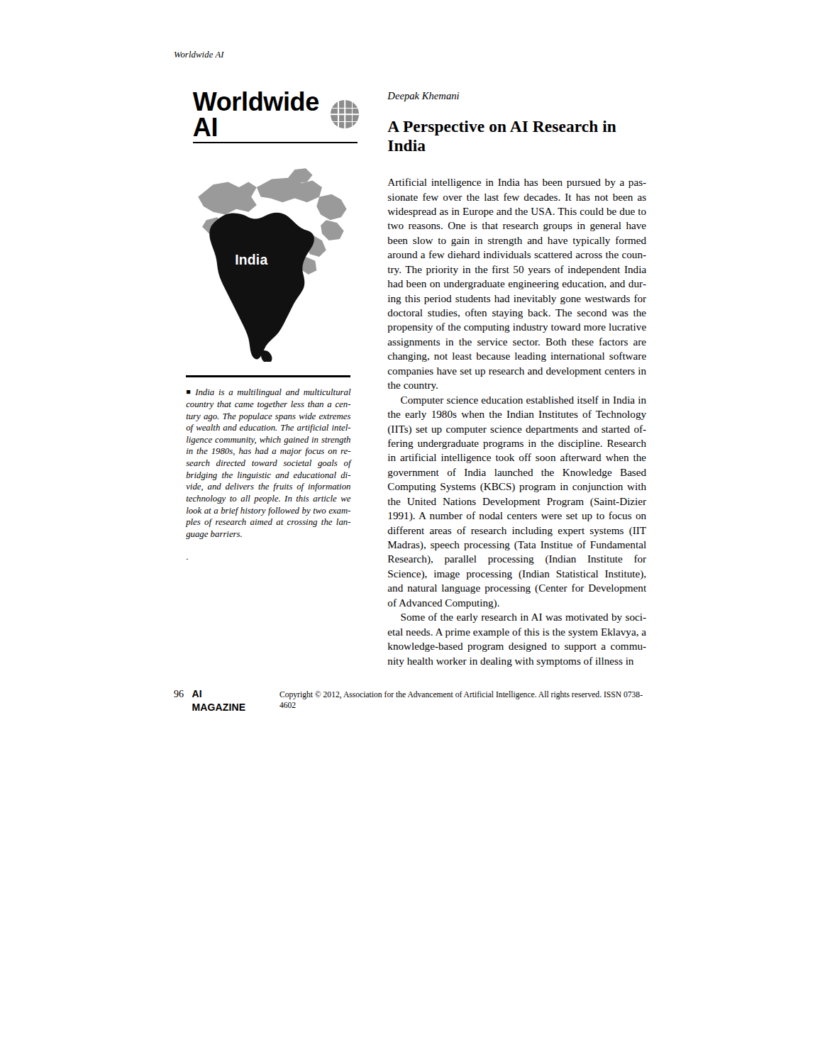Worldwide AI
Worldwide AI
India
■India is a multilingual and multicultural country that came together less than a century ago. The populace spans wide extremes of wealth and education. The artificial intelligence community, which gained in strength in the 1980s, has had a major focus on research directed toward societal goals of bridging the linguistic and educational divide, and delivers the fruits of information technology to all people. In this article we look at a brief history followed by two examples of research aimed at crossing the language barriers.
.
Deepak Khemani
A Perspective on AI Research in India
Artificial intelligence in India has been pursued by a passionate few over the last few decades. It has not been as widespread as in Europe and the USA. This could be due to two reasons. One is that research groups in general have been slow to gain in strength and have typically formed around a few diehard individuals scattered across the country. The priority in the first 50 years of independent India had been on undergraduate engineering education, and during this period students had inevitably gone westwards for doctoral studies, often staying back. The second was the propensity of the computing industry toward more lucrative assignments in the service sector. Both these factors are changing, not least because leading international software companies have set up research and development centers in the country.
Computer science education established itself in India in the early 1980s when the Indian Institutes of Technology (IITs) set up computer science departments and started offering undergraduate programs in the discipline. Research in artificial intelligence took off soon afterward when the government of India launched the Knowledge Based Computing Systems (KBCS) program in conjunction with the United Nations Development Program (Saint-Dizier 1991). A number of nodal centers were set up to focus on different areas of research including expert systems (IIT Madras), speech processing (Tata Institue of Fundamental Research), parallel processing (Indian Institute for Science), image processing (Indian Statistical Institute), and natural language processing (Center for Development of Advanced Computing).
Some of the early research in AI was motivated by societal needs. A prime example of this is the system Eklavya, a knowledge-based program designed to support a community health worker in dealing with symptoms of illness in
96 AI MAGAZINE Copyright © 2012, Association for the Advancement of Artificial Intelligence. All rights reserved. ISSN 0738-4602